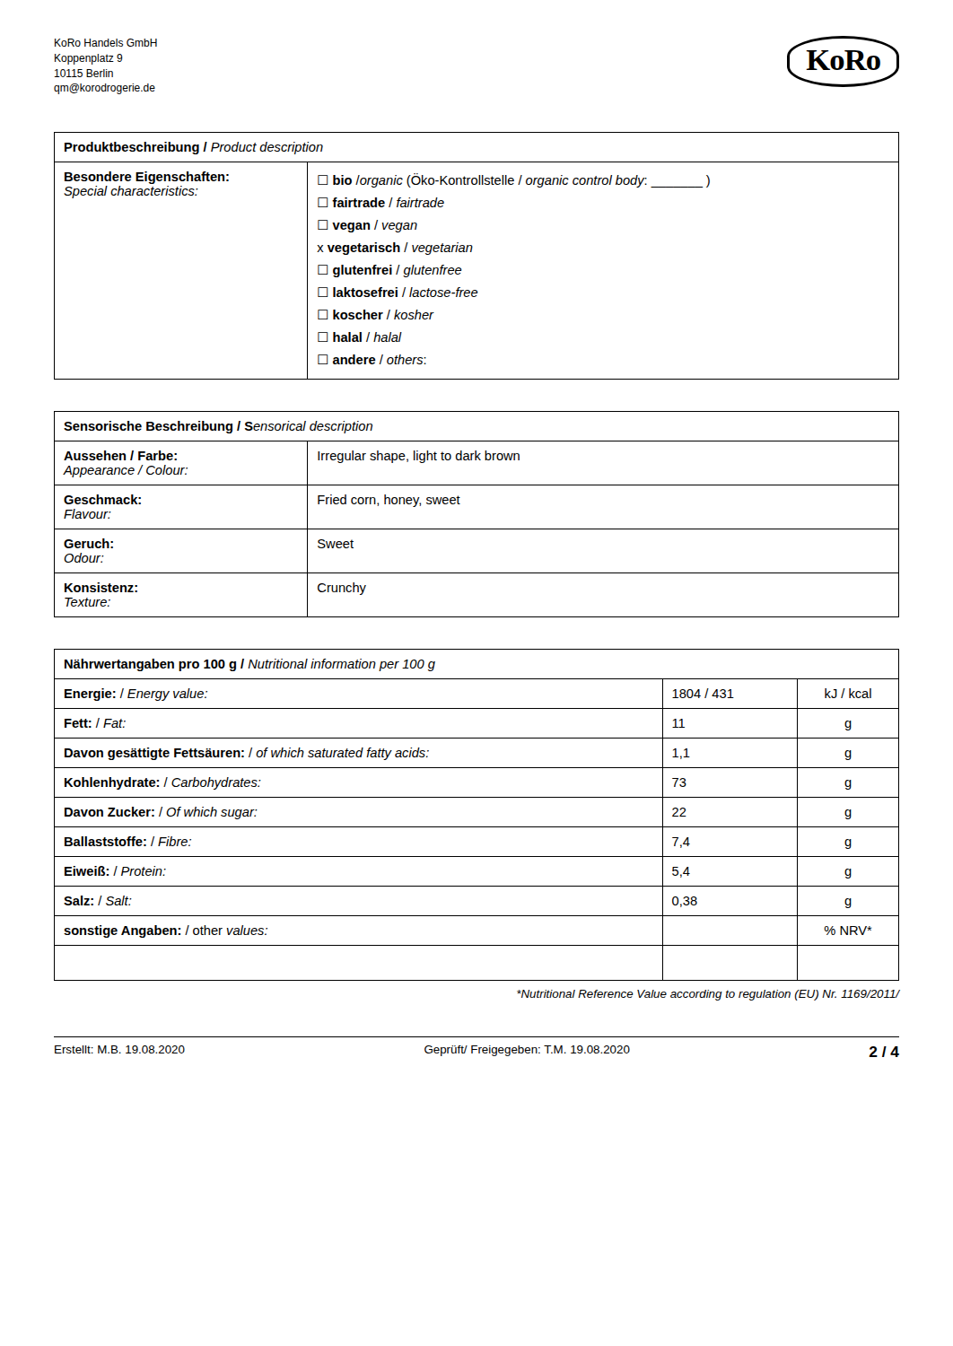KoRo Handels GmbH
Koppenplatz 9
10115 Berlin
qm@korodrogerie.de
KoRo
| Produktbeschreibung / Product description |
| --- |
| Besondere Eigenschaften: Special characteristics: | ☐ bio / organic (Öko-Kontrollstelle / organic control body : _______ ) ☐ fairtrade / fairtrade ☐ vegan / vegan x vegetarisch / vegetarian ☐ glutenfrei / glutenfree ☐ laktosefrei / lactose-free ☐ koscher / kosher ☐ halal / halal ☐ andere / others : |
| Sensorische Beschreibung / S ensorical description |
| --- |
| Aussehen / Farbe: Appearance / Colour: | Irregular shape, light to dark brown |
| Geschmack: Flavour: | Fried corn, honey, sweet |
| Geruch: Odour: | Sweet |
| Konsistenz: Texture: | Crunchy |
| Nährwertangaben pro 100 g / Nutritional information per 100 g |
| --- |
| Energie: / Energy value: | 1804 / 431 | kJ / kcal |
| Fett: / Fat: | 11 | g |
| Davon gesättigte Fettsäuren: / of which saturated fatty acids: | 1,1 | g |
| Kohlenhydrate: / Carbohydrates: | 73 | g |
| Davon Zucker: / Of which sugar: | 22 | g |
| Ballaststoffe: / Fibre: | 7,4 | g |
| Eiweiß: / Protein: | 5,4 | g |
| Salz: / Salt: | 0,38 | g |
| sonstige Angaben: / other values: | | % NRV* |
*Nutritional Reference Value according to regulation (EU) Nr. 1169/2011/
Erstellt: M.B. 19.08.2020 Geprüft/ Freigegeben: T.M. 19.08.2020 2 / 4